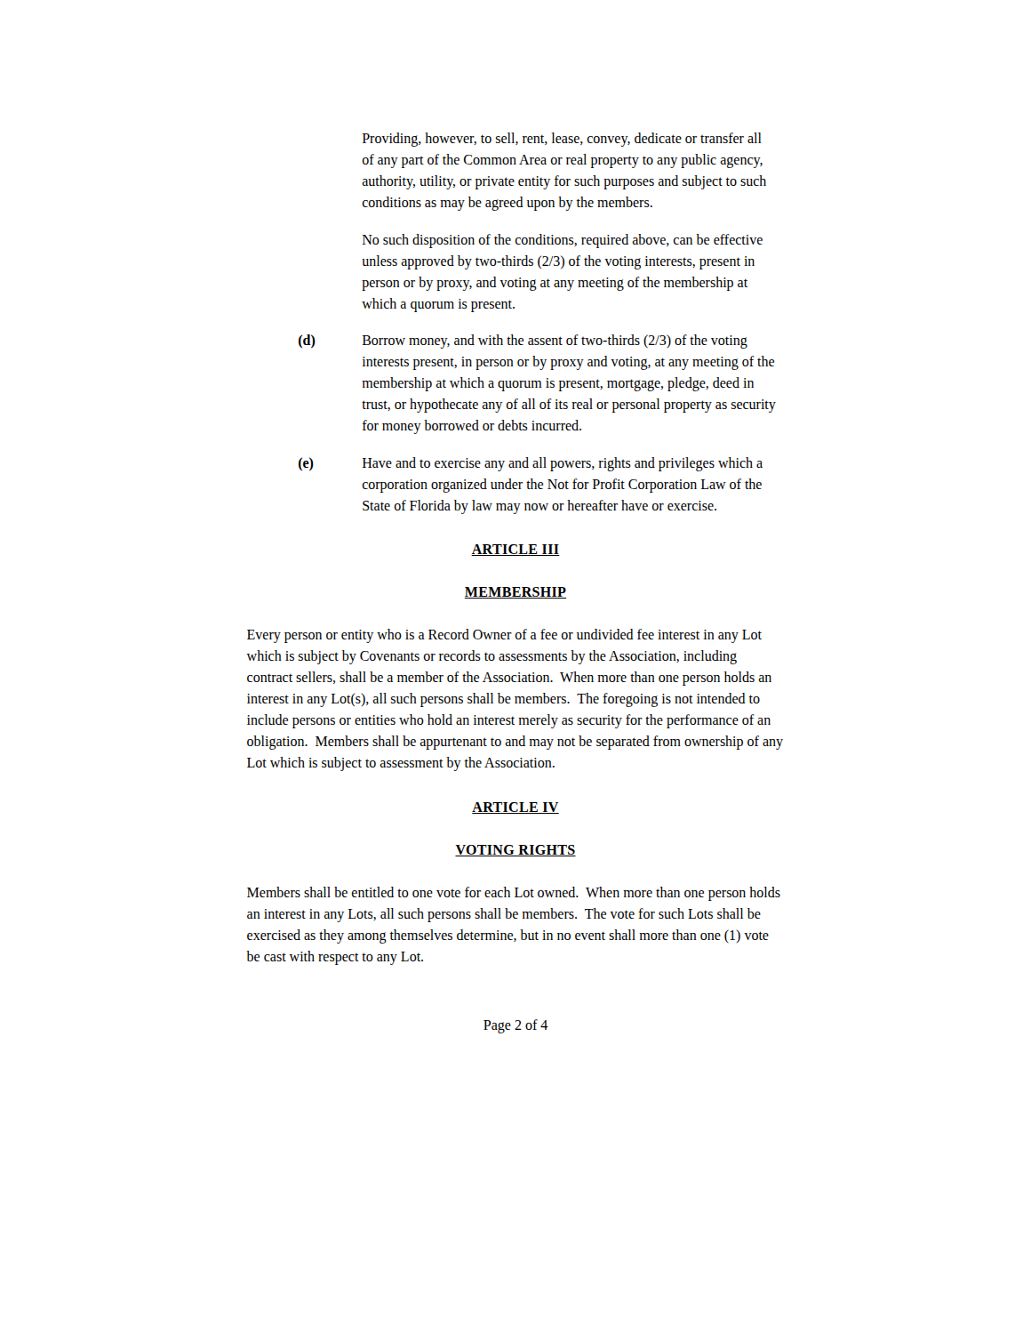Providing, however, to sell, rent, lease, convey, dedicate or transfer all of any part of the Common Area or real property to any public agency, authority, utility, or private entity for such purposes and subject to such conditions as may be agreed upon by the members.
No such disposition of the conditions, required above, can be effective unless approved by two-thirds (2/3) of the voting interests, present in person or by proxy, and voting at any meeting of the membership at which a quorum is present.
(d)
Borrow money, and with the assent of two-thirds (2/3) of the voting interests present, in person or by proxy and voting, at any meeting of the membership at which a quorum is present, mortgage, pledge, deed in trust, or hypothecate any of all of its real or personal property as security for money borrowed or debts incurred.
(e)
Have and to exercise any and all powers, rights and privileges which a corporation organized under the Not for Profit Corporation Law of the State of Florida by law may now or hereafter have or exercise.
ARTICLE III
MEMBERSHIP
Every person or entity who is a Record Owner of a fee or undivided fee interest in any Lot which is subject by Covenants or records to assessments by the Association, including contract sellers, shall be a member of the Association. When more than one person holds an interest in any Lot(s), all such persons shall be members. The foregoing is not intended to include persons or entities who hold an interest merely as security for the performance of an obligation. Members shall be appurtenant to and may not be separated from ownership of any Lot which is subject to assessment by the Association.
ARTICLE IV
VOTING RIGHTS
Members shall be entitled to one vote for each Lot owned. When more than one person holds an interest in any Lots, all such persons shall be members. The vote for such Lots shall be exercised as they among themselves determine, but in no event shall more than one (1) vote be cast with respect to any Lot.
Page 2 of 4